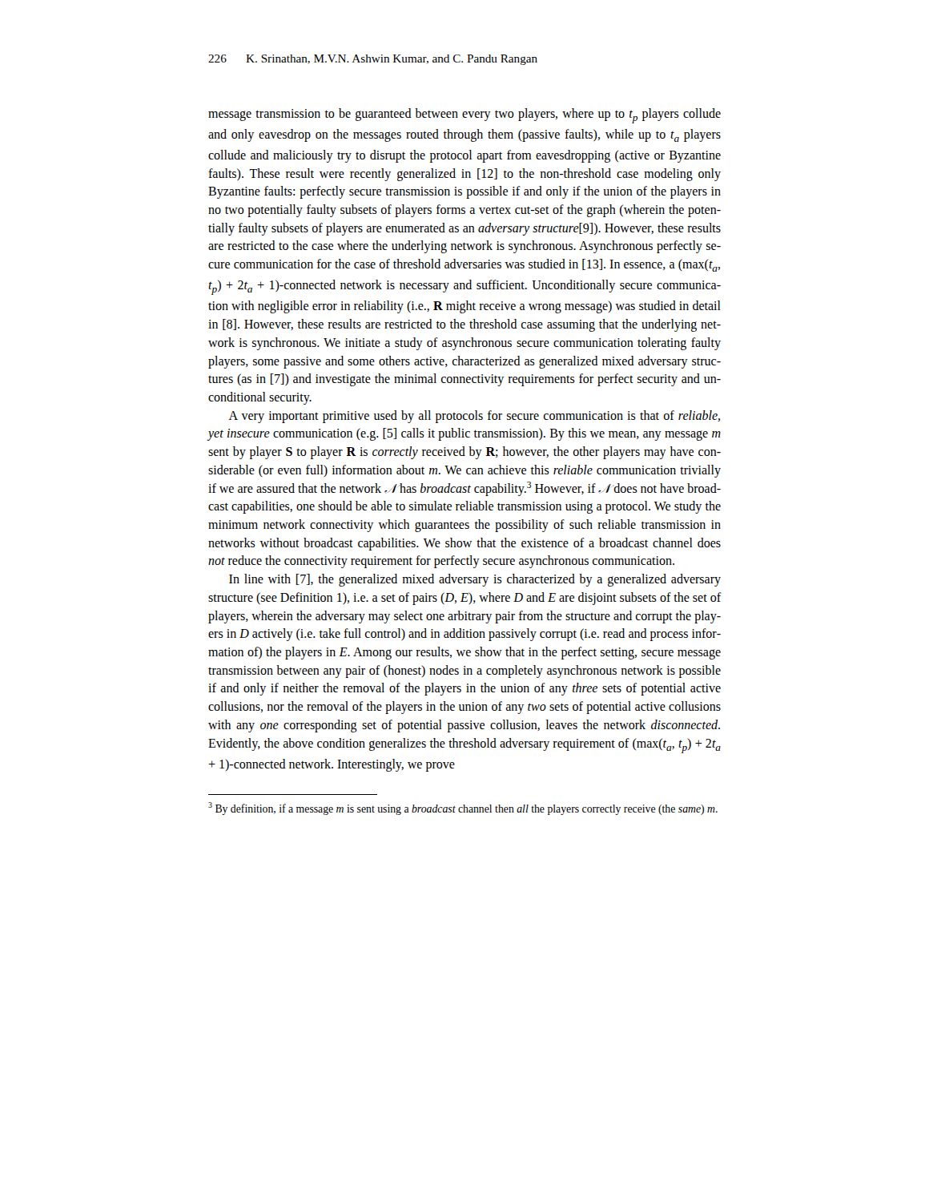226 K. Srinathan, M.V.N. Ashwin Kumar, and C. Pandu Rangan
message transmission to be guaranteed between every two players, where up to tp players collude and only eavesdrop on the messages routed through them (passive faults), while up to ta players collude and maliciously try to disrupt the protocol apart from eavesdropping (active or Byzantine faults). These result were recently generalized in [12] to the non-threshold case modeling only Byzantine faults: perfectly secure transmission is possible if and only if the union of the players in no two potentially faulty subsets of players forms a vertex cut-set of the graph (wherein the potentially faulty subsets of players are enumerated as an adversary structure[9]). However, these results are restricted to the case where the underlying network is synchronous. Asynchronous perfectly secure communication for the case of threshold adversaries was studied in [13]. In essence, a (max(ta, tp) + 2ta + 1)-connected network is necessary and sufficient. Unconditionally secure communication with negligible error in reliability (i.e., R might receive a wrong message) was studied in detail in [8]. However, these results are restricted to the threshold case assuming that the underlying network is synchronous. We initiate a study of asynchronous secure communication tolerating faulty players, some passive and some others active, characterized as generalized mixed adversary structures (as in [7]) and investigate the minimal connectivity requirements for perfect security and unconditional security.
A very important primitive used by all protocols for secure communication is that of reliable, yet insecure communication (e.g. [5] calls it public transmission). By this we mean, any message m sent by player S to player R is correctly received by R; however, the other players may have considerable (or even full) information about m. We can achieve this reliable communication trivially if we are assured that the network 𝒩 has broadcast capability.3 However, if 𝒩 does not have broadcast capabilities, one should be able to simulate reliable transmission using a protocol. We study the minimum network connectivity which guarantees the possibility of such reliable transmission in networks without broadcast capabilities. We show that the existence of a broadcast channel does not reduce the connectivity requirement for perfectly secure asynchronous communication.
In line with [7], the generalized mixed adversary is characterized by a generalized adversary structure (see Definition 1), i.e. a set of pairs (D, E), where D and E are disjoint subsets of the set of players, wherein the adversary may select one arbitrary pair from the structure and corrupt the players in D actively (i.e. take full control) and in addition passively corrupt (i.e. read and process information of) the players in E. Among our results, we show that in the perfect setting, secure message transmission between any pair of (honest) nodes in a completely asynchronous network is possible if and only if neither the removal of the players in the union of any three sets of potential active collusions, nor the removal of the players in the union of any two sets of potential active collusions with any one corresponding set of potential passive collusion, leaves the network disconnected. Evidently, the above condition generalizes the threshold adversary requirement of (max(ta, tp) + 2ta + 1)-connected network. Interestingly, we prove
3 By definition, if a message m is sent using a broadcast channel then all the players correctly receive (the same) m.